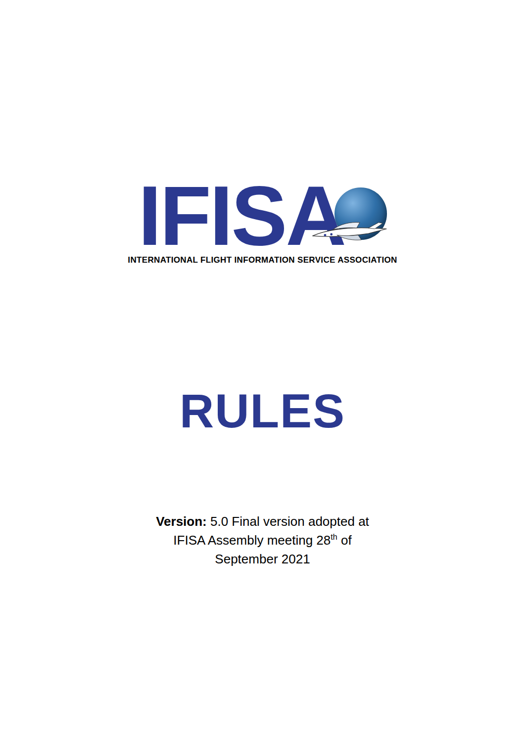IFISA
INTERNATIONAL FLIGHT INFORMATION SERVICE ASSOCIATION
RULES
Version: 5.0 Final version adopted at IFISA Assembly meeting 28th of September 2021